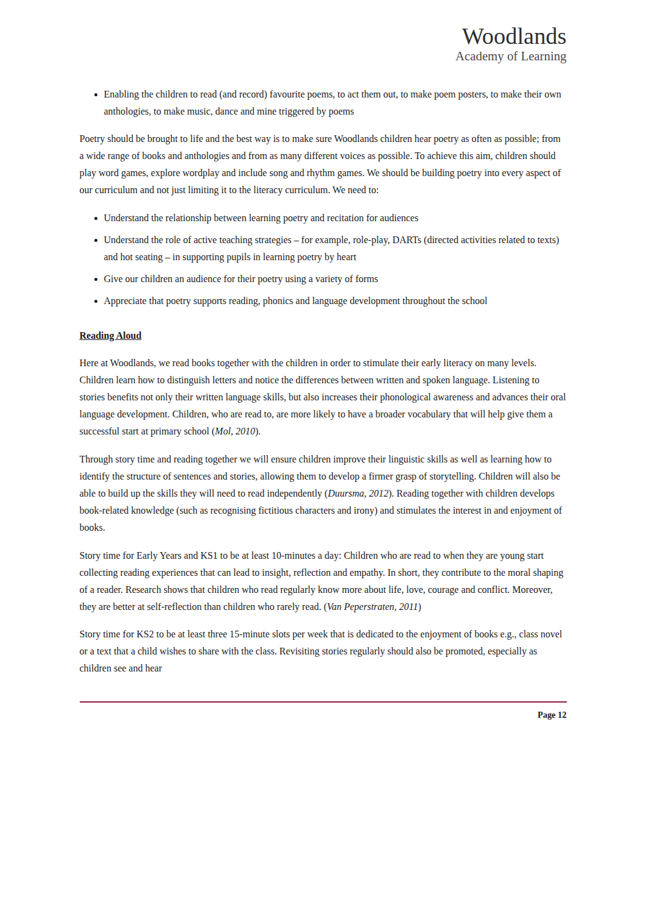Woodlands
Academy of Learning
Enabling the children to read (and record) favourite poems, to act them out, to make poem posters, to make their own anthologies, to make music, dance and mine triggered by poems
Poetry should be brought to life and the best way is to make sure Woodlands children hear poetry as often as possible; from a wide range of books and anthologies and from as many different voices as possible. To achieve this aim, children should play word games, explore wordplay and include song and rhythm games. We should be building poetry into every aspect of our curriculum and not just limiting it to the literacy curriculum. We need to:
Understand the relationship between learning poetry and recitation for audiences
Understand the role of active teaching strategies – for example, role-play, DARTs (directed activities related to texts) and hot seating – in supporting pupils in learning poetry by heart
Give our children an audience for their poetry using a variety of forms
Appreciate that poetry supports reading, phonics and language development throughout the school
Reading Aloud
Here at Woodlands, we read books together with the children in order to stimulate their early literacy on many levels. Children learn how to distinguish letters and notice the differences between written and spoken language. Listening to stories benefits not only their written language skills, but also increases their phonological awareness and advances their oral language development. Children, who are read to, are more likely to have a broader vocabulary that will help give them a successful start at primary school (Mol, 2010).
Through story time and reading together we will ensure children improve their linguistic skills as well as learning how to identify the structure of sentences and stories, allowing them to develop a firmer grasp of storytelling. Children will also be able to build up the skills they will need to read independently (Duursma, 2012). Reading together with children develops book-related knowledge (such as recognising fictitious characters and irony) and stimulates the interest in and enjoyment of books.
Story time for Early Years and KS1 to be at least 10-minutes a day: Children who are read to when they are young start collecting reading experiences that can lead to insight, reflection and empathy. In short, they contribute to the moral shaping of a reader. Research shows that children who read regularly know more about life, love, courage and conflict. Moreover, they are better at self-reflection than children who rarely read. (Van Peperstraten, 2011)
Story time for KS2 to be at least three 15-minute slots per week that is dedicated to the enjoyment of books e.g., class novel or a text that a child wishes to share with the class. Revisiting stories regularly should also be promoted, especially as children see and hear
Page 12